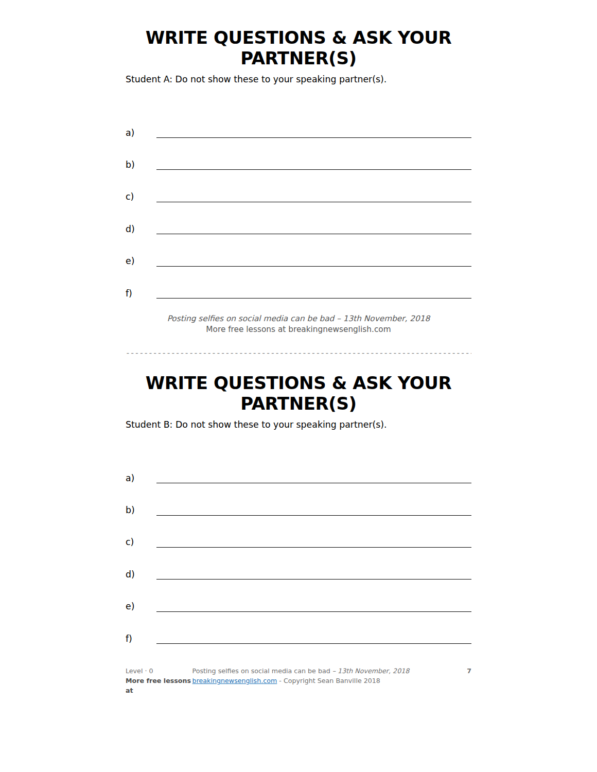WRITE QUESTIONS & ASK YOUR PARTNER(S)
Student A: Do not show these to your speaking partner(s).
| a) | |
| b) | |
| c) | |
| d) | |
| e) | |
| f) | |
Posting selfies on social media can be bad – 13th November, 2018
More free lessons at breakingnewsenglish.com
-----------------------------------------------------------------------------
WRITE QUESTIONS & ASK YOUR PARTNER(S)
Student B: Do not show these to your speaking partner(s).
| a) | |
| b) | |
| c) | |
| d) | |
| e) | |
| f) | |
Level · 0
More free lessons at
Posting selfies on social media can be bad – 13th November, 2018
breakingnewsenglish.com - Copyright Sean Banville 2018
7